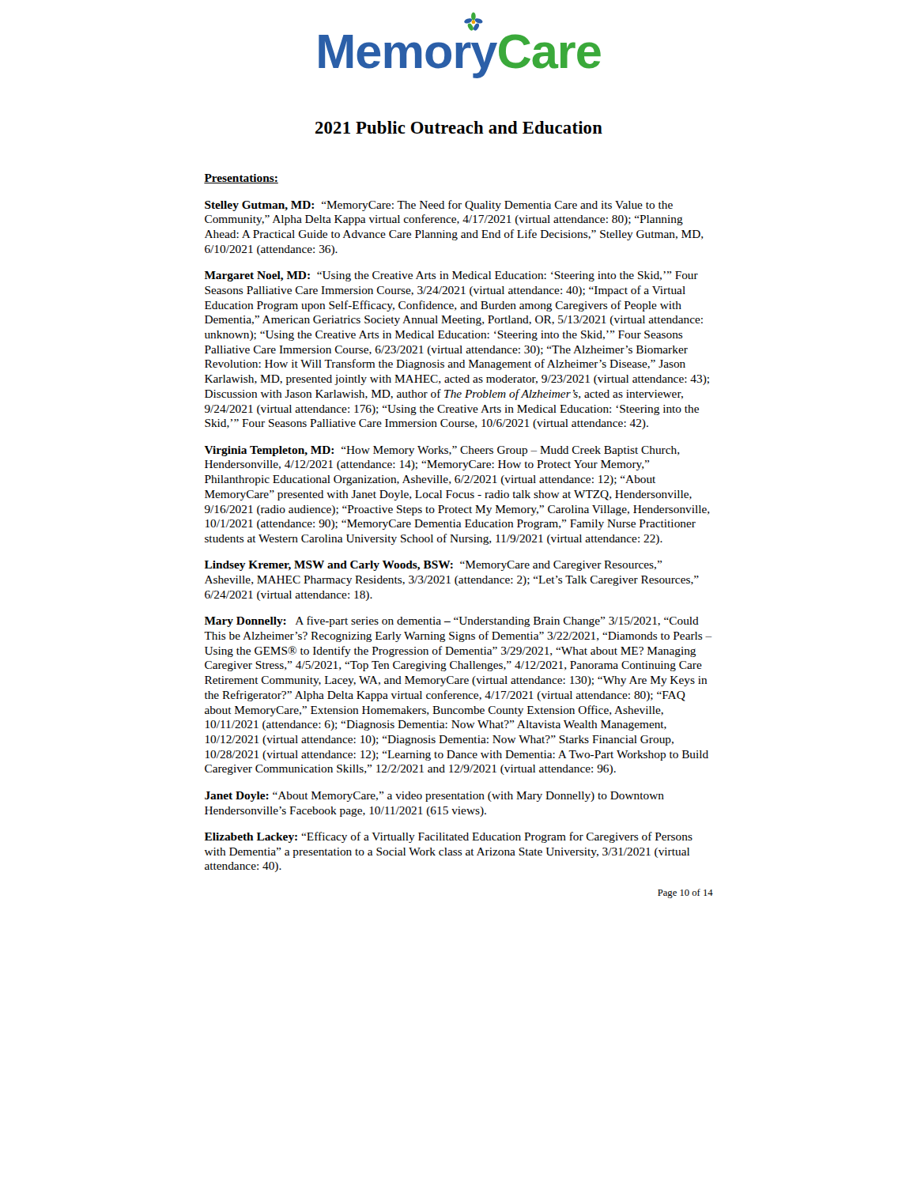Memor yCare
2021 Public Outreach and Education
Presentations:
Stelley Gutman, MD: “MemoryCare: The Need for Quality Dementia Care and its Value to the Community,” Alpha Delta Kappa virtual conference, 4/17/2021 (virtual attendance: 80); “Planning Ahead: A Practical Guide to Advance Care Planning and End of Life Decisions,” Stelley Gutman, MD, 6/10/2021 (attendance: 36).
Margaret Noel, MD: “Using the Creative Arts in Medical Education: ‘Steering into the Skid,’” Four Seasons Palliative Care Immersion Course, 3/24/2021 (virtual attendance: 40); “Impact of a Virtual Education Program upon Self-Efficacy, Confidence, and Burden among Caregivers of People with Dementia,” American Geriatrics Society Annual Meeting, Portland, OR, 5/13/2021 (virtual attendance: unknown); “Using the Creative Arts in Medical Education: ‘Steering into the Skid,’” Four Seasons Palliative Care Immersion Course, 6/23/2021 (virtual attendance: 30); “The Alzheimer’s Biomarker Revolution: How it Will Transform the Diagnosis and Management of Alzheimer’s Disease,” Jason Karlawish, MD, presented jointly with MAHEC, acted as moderator, 9/23/2021 (virtual attendance: 43); Discussion with Jason Karlawish, MD, author of The Problem of Alzheimer’s, acted as interviewer, 9/24/2021 (virtual attendance: 176); “Using the Creative Arts in Medical Education: ‘Steering into the Skid,’” Four Seasons Palliative Care Immersion Course, 10/6/2021 (virtual attendance: 42).
Virginia Templeton, MD: “How Memory Works,” Cheers Group – Mudd Creek Baptist Church, Hendersonville, 4/12/2021 (attendance: 14); “MemoryCare: How to Protect Your Memory,” Philanthropic Educational Organization, Asheville, 6/2/2021 (virtual attendance: 12); “About MemoryCare” presented with Janet Doyle, Local Focus - radio talk show at WTZQ, Hendersonville, 9/16/2021 (radio audience); “Proactive Steps to Protect My Memory,” Carolina Village, Hendersonville, 10/1/2021 (attendance: 90); “MemoryCare Dementia Education Program,” Family Nurse Practitioner students at Western Carolina University School of Nursing, 11/9/2021 (virtual attendance: 22).
Lindsey Kremer, MSW and Carly Woods, BSW: “MemoryCare and Caregiver Resources,” Asheville, MAHEC Pharmacy Residents, 3/3/2021 (attendance: 2); “Let’s Talk Caregiver Resources,” 6/24/2021 (virtual attendance: 18).
Mary Donnelly: A five-part series on dementia – “Understanding Brain Change” 3/15/2021, “Could This be Alzheimer’s? Recognizing Early Warning Signs of Dementia” 3/22/2021, “Diamonds to Pearls – Using the GEMS® to Identify the Progression of Dementia” 3/29/2021, “What about ME? Managing Caregiver Stress,” 4/5/2021, “Top Ten Caregiving Challenges,” 4/12/2021, Panorama Continuing Care Retirement Community, Lacey, WA, and MemoryCare (virtual attendance: 130); “Why Are My Keys in the Refrigerator?” Alpha Delta Kappa virtual conference, 4/17/2021 (virtual attendance: 80); “FAQ about MemoryCare,” Extension Homemakers, Buncombe County Extension Office, Asheville, 10/11/2021 (attendance: 6); “Diagnosis Dementia: Now What?” Altavista Wealth Management, 10/12/2021 (virtual attendance: 10); “Diagnosis Dementia: Now What?” Starks Financial Group, 10/28/2021 (virtual attendance: 12); “Learning to Dance with Dementia: A Two-Part Workshop to Build Caregiver Communication Skills,” 12/2/2021 and 12/9/2021 (virtual attendance: 96).
Janet Doyle: “About MemoryCare,” a video presentation (with Mary Donnelly) to Downtown Hendersonville’s Facebook page, 10/11/2021 (615 views).
Elizabeth Lackey: “Efficacy of a Virtually Facilitated Education Program for Caregivers of Persons with Dementia” a presentation to a Social Work class at Arizona State University, 3/31/2021 (virtual attendance: 40).
Page 10 of 14